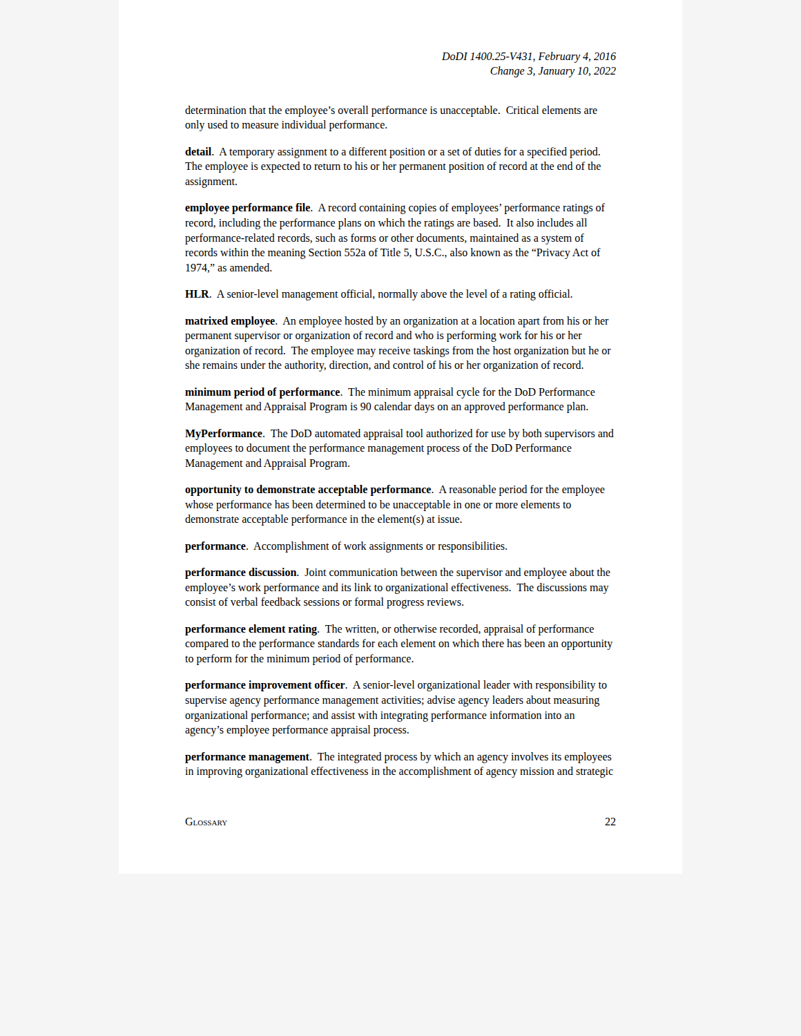DoDI 1400.25-V431, February 4, 2016 Change 3, January 10, 2022
determination that the employee’s overall performance is unacceptable. Critical elements are only used to measure individual performance.
detail. A temporary assignment to a different position or a set of duties for a specified period. The employee is expected to return to his or her permanent position of record at the end of the assignment.
employee performance file. A record containing copies of employees’ performance ratings of record, including the performance plans on which the ratings are based. It also includes all performance-related records, such as forms or other documents, maintained as a system of records within the meaning Section 552a of Title 5, U.S.C., also known as the “Privacy Act of 1974,” as amended.
HLR. A senior-level management official, normally above the level of a rating official.
matrixed employee. An employee hosted by an organization at a location apart from his or her permanent supervisor or organization of record and who is performing work for his or her organization of record. The employee may receive taskings from the host organization but he or she remains under the authority, direction, and control of his or her organization of record.
minimum period of performance. The minimum appraisal cycle for the DoD Performance Management and Appraisal Program is 90 calendar days on an approved performance plan.
MyPerformance. The DoD automated appraisal tool authorized for use by both supervisors and employees to document the performance management process of the DoD Performance Management and Appraisal Program.
opportunity to demonstrate acceptable performance. A reasonable period for the employee whose performance has been determined to be unacceptable in one or more elements to demonstrate acceptable performance in the element(s) at issue.
performance. Accomplishment of work assignments or responsibilities.
performance discussion. Joint communication between the supervisor and employee about the employee’s work performance and its link to organizational effectiveness. The discussions may consist of verbal feedback sessions or formal progress reviews.
performance element rating. The written, or otherwise recorded, appraisal of performance compared to the performance standards for each element on which there has been an opportunity to perform for the minimum period of performance.
performance improvement officer. A senior-level organizational leader with responsibility to supervise agency performance management activities; advise agency leaders about measuring organizational performance; and assist with integrating performance information into an agency’s employee performance appraisal process.
performance management. The integrated process by which an agency involves its employees in improving organizational effectiveness in the accomplishment of agency mission and strategic
Glossary 22